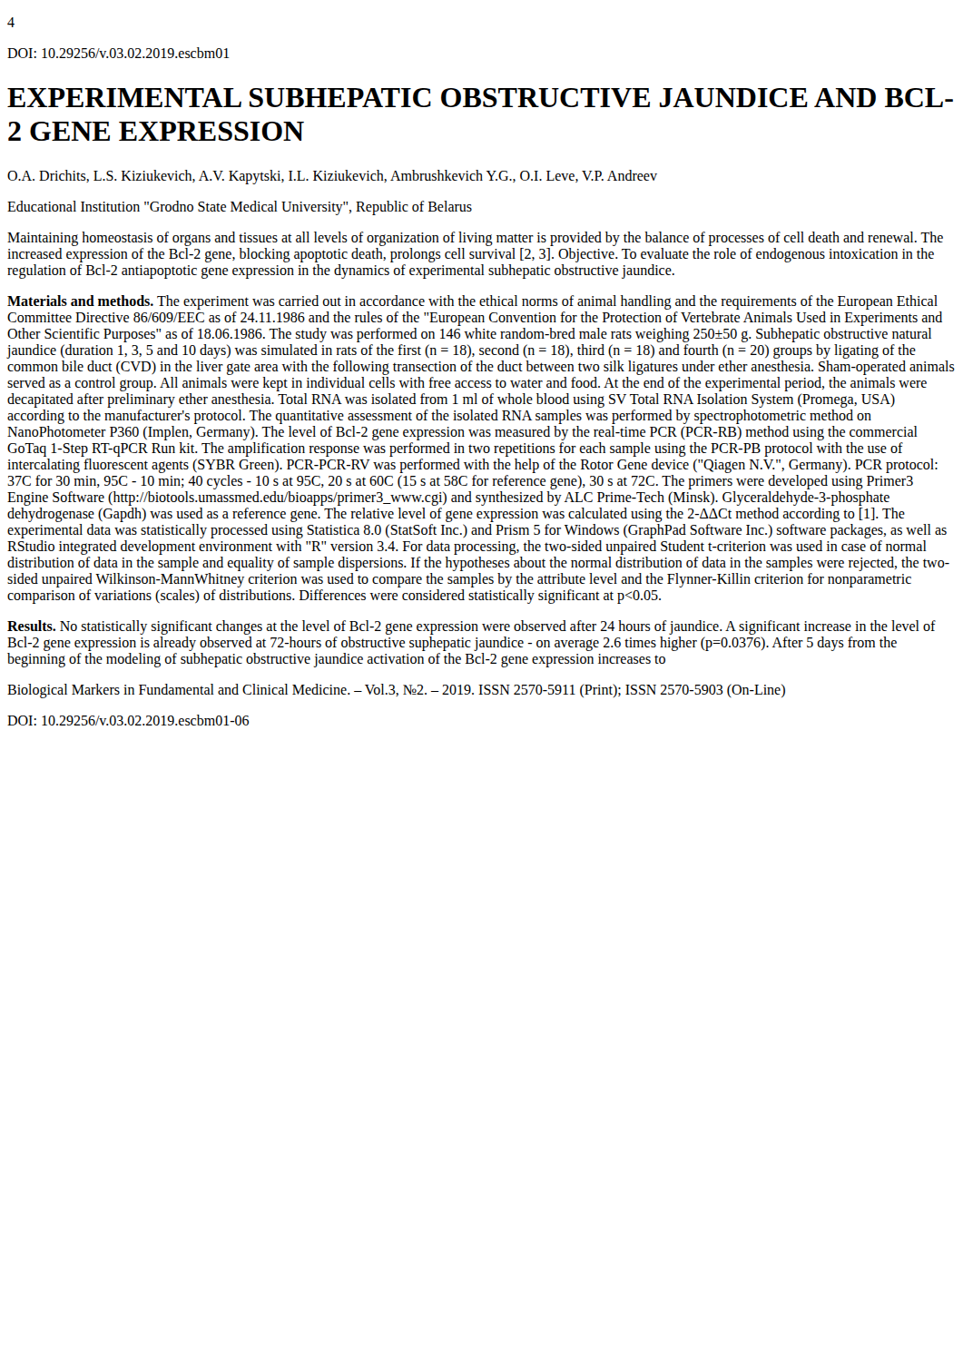4
DOI: 10.29256/v.03.02.2019.escbm01
EXPERIMENTAL SUBHEPATIC OBSTRUCTIVE JAUNDICE AND BCL-2 GENE EXPRESSION
O.A. Drichits, L.S. Kiziukevich, A.V. Kapytski, I.L. Kiziukevich, Ambrushkevich Y.G., O.I. Leve, V.P. Andreev
Educational Institution "Grodno State Medical University", Republic of Belarus
Maintaining homeostasis of organs and tissues at all levels of organization of living matter is provided by the balance of processes of cell death and renewal. The increased expression of the Bcl-2 gene, blocking apoptotic death, prolongs cell survival [2, 3]. Objective. To evaluate the role of endogenous intoxication in the regulation of Bcl-2 antiapoptotic gene expression in the dynamics of experimental subhepatic obstructive jaundice.
Materials and methods. The experiment was carried out in accordance with the ethical norms of animal handling and the requirements of the European Ethical Committee Directive 86/609/EEC as of 24.11.1986 and the rules of the "European Convention for the Protection of Vertebrate Animals Used in Experiments and Other Scientific Purposes" as of 18.06.1986. The study was performed on 146 white random-bred male rats weighing 250±50 g. Subhepatic obstructive natural jaundice (duration 1, 3, 5 and 10 days) was simulated in rats of the first (n = 18), second (n = 18), third (n = 18) and fourth (n = 20) groups by ligating of the common bile duct (CVD) in the liver gate area with the following transection of the duct between two silk ligatures under ether anesthesia. Sham-operated animals served as a control group. All animals were kept in individual cells with free access to water and food. At the end of the experimental period, the animals were decapitated after preliminary ether anesthesia. Total RNA was isolated from 1 ml of whole blood using SV Total RNA Isolation System (Promega, USA) according to the manufacturer's protocol. The quantitative assessment of the isolated RNA samples was performed by spectrophotometric method on NanoPhotometer P360 (Implen, Germany). The level of Bcl-2 gene expression was measured by the real-time PCR (PCR-RB) method using the commercial GoTaq 1-Step RT-qPCR Run kit. The amplification response was performed in two repetitions for each sample using the PCR-PB protocol with the use of intercalating fluorescent agents (SYBR Green). PCR-PCR-RV was performed with the help of the Rotor Gene device ("Qiagen N.V.", Germany). PCR protocol: 37C for 30 min, 95C - 10 min; 40 cycles - 10 s at 95C, 20 s at 60C (15 s at 58C for reference gene), 30 s at 72C. The primers were developed using Primer3 Engine Software (http://biotools.umassmed.edu/bioapps/primer3_www.cgi) and synthesized by ALC Prime-Tech (Minsk). Glyceraldehyde-3-phosphate dehydrogenase (Gapdh) was used as a reference gene. The relative level of gene expression was calculated using the 2-ΔΔCt method according to [1]. The experimental data was statistically processed using Statistica 8.0 (StatSoft Inc.) and Prism 5 for Windows (GraphPad Software Inc.) software packages, as well as RStudio integrated development environment with "R" version 3.4. For data processing, the two-sided unpaired Student t-criterion was used in case of normal distribution of data in the sample and equality of sample dispersions. If the hypotheses about the normal distribution of data in the samples were rejected, the two-sided unpaired Wilkinson-MannWhitney criterion was used to compare the samples by the attribute level and the Flynner-Killin criterion for nonparametric comparison of variations (scales) of distributions. Differences were considered statistically significant at p<0.05.
Results. No statistically significant changes at the level of Bcl-2 gene expression were observed after 24 hours of jaundice. A significant increase in the level of Bcl-2 gene expression is already observed at 72-hours of obstructive suphepatic jaundice - on average 2.6 times higher (p=0.0376). After 5 days from the beginning of the modeling of subhepatic obstructive jaundice activation of the Bcl-2 gene expression increases to
Biological Markers in Fundamental and Clinical Medicine. – Vol.3, №2. – 2019. ISSN 2570-5911 (Print); ISSN 2570-5903 (On-Line)
DOI: 10.29256/v.03.02.2019.escbm01-06